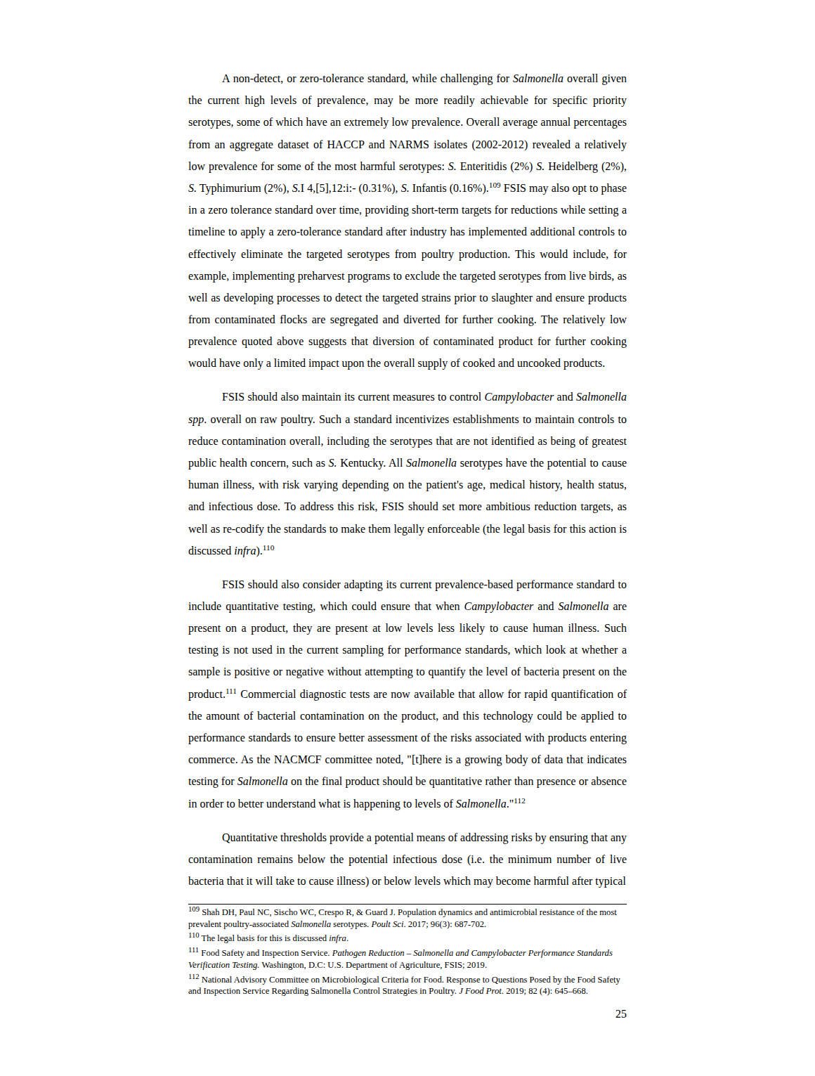A non-detect, or zero-tolerance standard, while challenging for Salmonella overall given the current high levels of prevalence, may be more readily achievable for specific priority serotypes, some of which have an extremely low prevalence. Overall average annual percentages from an aggregate dataset of HACCP and NARMS isolates (2002-2012) revealed a relatively low prevalence for some of the most harmful serotypes: S. Enteritidis (2%) S. Heidelberg (2%), S. Typhimurium (2%), S. I 4,[5],12:i:- (0.31%), S. Infantis (0.16%).109 FSIS may also opt to phase in a zero tolerance standard over time, providing short-term targets for reductions while setting a timeline to apply a zero-tolerance standard after industry has implemented additional controls to effectively eliminate the targeted serotypes from poultry production. This would include, for example, implementing preharvest programs to exclude the targeted serotypes from live birds, as well as developing processes to detect the targeted strains prior to slaughter and ensure products from contaminated flocks are segregated and diverted for further cooking. The relatively low prevalence quoted above suggests that diversion of contaminated product for further cooking would have only a limited impact upon the overall supply of cooked and uncooked products.
FSIS should also maintain its current measures to control Campylobacter and Salmonella spp. overall on raw poultry. Such a standard incentivizes establishments to maintain controls to reduce contamination overall, including the serotypes that are not identified as being of greatest public health concern, such as S. Kentucky. All Salmonella serotypes have the potential to cause human illness, with risk varying depending on the patient's age, medical history, health status, and infectious dose. To address this risk, FSIS should set more ambitious reduction targets, as well as re-codify the standards to make them legally enforceable (the legal basis for this action is discussed infra).110
FSIS should also consider adapting its current prevalence-based performance standard to include quantitative testing, which could ensure that when Campylobacter and Salmonella are present on a product, they are present at low levels less likely to cause human illness. Such testing is not used in the current sampling for performance standards, which look at whether a sample is positive or negative without attempting to quantify the level of bacteria present on the product.111 Commercial diagnostic tests are now available that allow for rapid quantification of the amount of bacterial contamination on the product, and this technology could be applied to performance standards to ensure better assessment of the risks associated with products entering commerce. As the NACMCF committee noted, "[t]here is a growing body of data that indicates testing for Salmonella on the final product should be quantitative rather than presence or absence in order to better understand what is happening to levels of Salmonella."112
Quantitative thresholds provide a potential means of addressing risks by ensuring that any contamination remains below the potential infectious dose (i.e. the minimum number of live bacteria that it will take to cause illness) or below levels which may become harmful after typical
109 Shah DH, Paul NC, Sischo WC, Crespo R, & Guard J. Population dynamics and antimicrobial resistance of the most prevalent poultry-associated Salmonella serotypes. Poult Sci. 2017; 96(3): 687-702.
110 The legal basis for this is discussed infra.
111 Food Safety and Inspection Service. Pathogen Reduction – Salmonella and Campylobacter Performance Standards Verification Testing. Washington, D.C: U.S. Department of Agriculture, FSIS; 2019.
112 National Advisory Committee on Microbiological Criteria for Food. Response to Questions Posed by the Food Safety and Inspection Service Regarding Salmonella Control Strategies in Poultry. J Food Prot. 2019; 82 (4): 645–668.
25